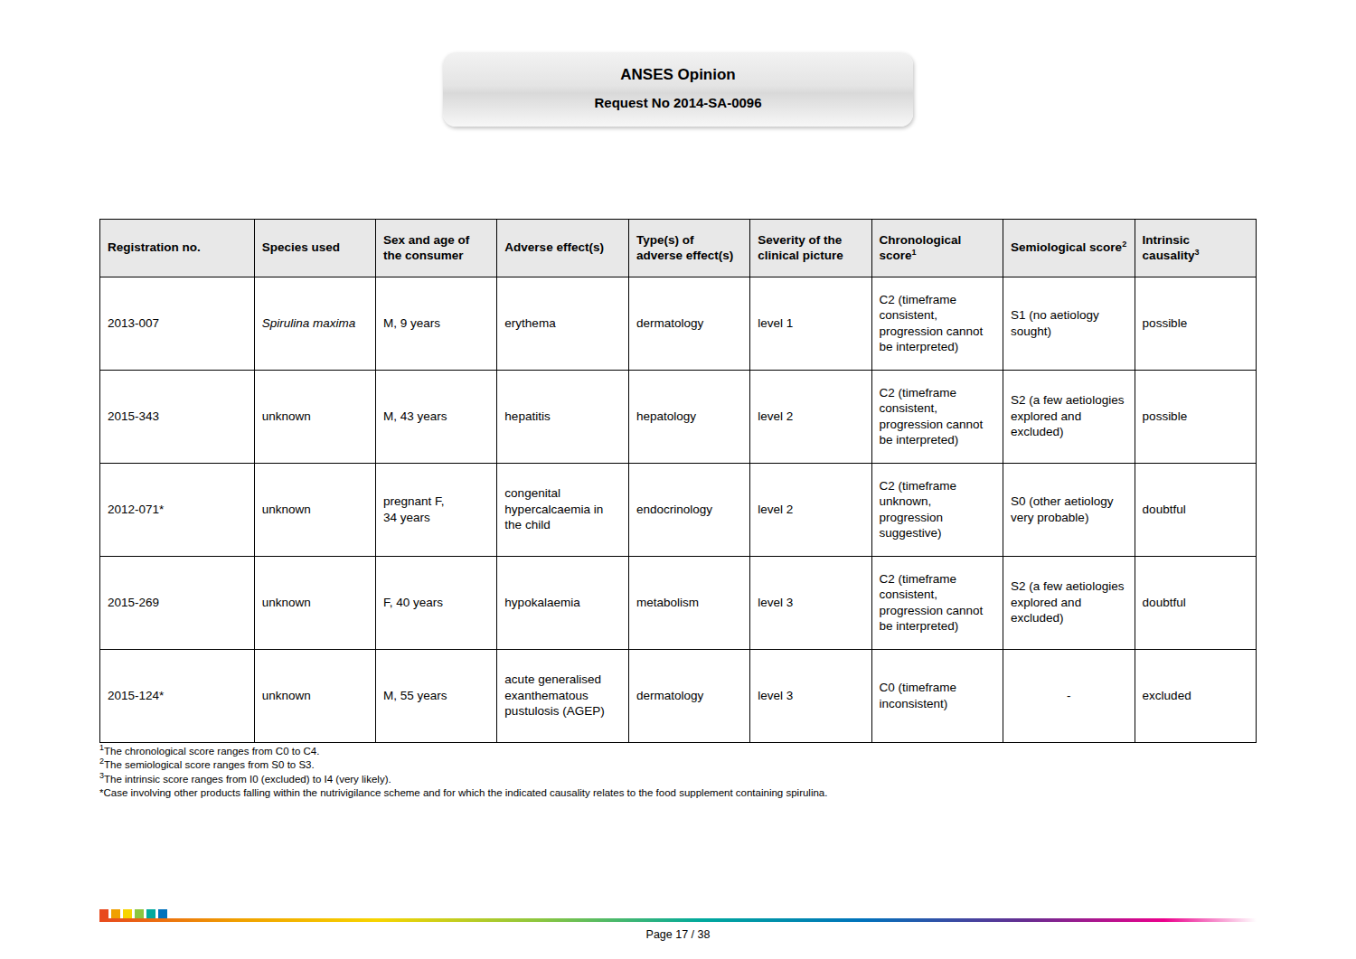ANSES Opinion
Request No 2014-SA-0096
| Registration no. | Species used | Sex and age of the consumer | Adverse effect(s) | Type(s) of adverse effect(s) | Severity of the clinical picture | Chronological score 1 | Semiological score 2 | Intrinsic causality 3 |
| --- | --- | --- | --- | --- | --- | --- | --- | --- |
| 2013-007 | Spirulina maxima | M, 9 years | erythema | dermatology | level 1 | C2 (timeframe consistent, progression cannot be interpreted) | S1 (no aetiology sought) | possible |
| 2015-343 | unknown | M, 43 years | hepatitis | hepatology | level 2 | C2 (timeframe consistent, progression cannot be interpreted) | S2 (a few aetiologies explored and excluded) | possible |
| 2012-071* | unknown | pregnant F, 34 years | congenital hypercalcaemia in the child | endocrinology | level 2 | C2 (timeframe unknown, progression suggestive) | S0 (other aetiology very probable) | doubtful |
| 2015-269 | unknown | F, 40 years | hypokalaemia | metabolism | level 3 | C2 (timeframe consistent, progression cannot be interpreted) | S2 (a few aetiologies explored and excluded) | doubtful |
| 2015-124* | unknown | M, 55 years | acute generalised exanthematous pustulosis (AGEP) | dermatology | level 3 | C0 (timeframe inconsistent) | - | excluded |
1The chronological score ranges from C0 to C4.
2The semiological score ranges from S0 to S3.
3The intrinsic score ranges from I0 (excluded) to I4 (very likely).
*Case involving other products falling within the nutrivigilance scheme and for which the indicated causality relates to the food supplement containing spirulina.
Page 17 / 38